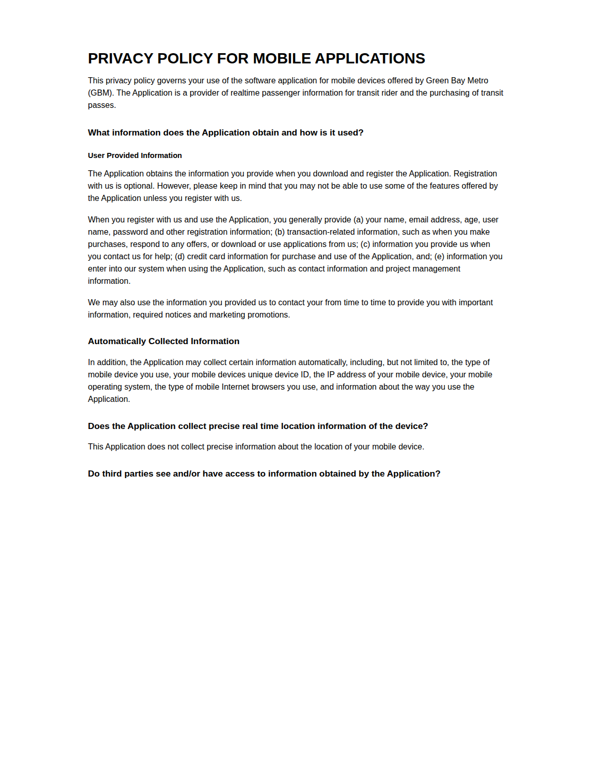PRIVACY POLICY FOR MOBILE APPLICATIONS
This privacy policy governs your use of the software application for mobile devices offered by Green Bay Metro (GBM). The Application is a provider of realtime passenger information for transit rider and the purchasing of transit passes.
What information does the Application obtain and how is it used?
User Provided Information
The Application obtains the information you provide when you download and register the Application. Registration with us is optional. However, please keep in mind that you may not be able to use some of the features offered by the Application unless you register with us.
When you register with us and use the Application, you generally provide (a) your name, email address, age, user name, password and other registration information; (b) transaction-related information, such as when you make purchases, respond to any offers, or download or use applications from us; (c) information you provide us when you contact us for help; (d) credit card information for purchase and use of the Application, and; (e) information you enter into our system when using the Application, such as contact information and project management information.
We may also use the information you provided us to contact your from time to time to provide you with important information, required notices and marketing promotions.
Automatically Collected Information
In addition, the Application may collect certain information automatically, including, but not limited to, the type of mobile device you use, your mobile devices unique device ID, the IP address of your mobile device, your mobile operating system, the type of mobile Internet browsers you use, and information about the way you use the Application.
Does the Application collect precise real time location information of the device?
This Application does not collect precise information about the location of your mobile device.
Do third parties see and/or have access to information obtained by the Application?